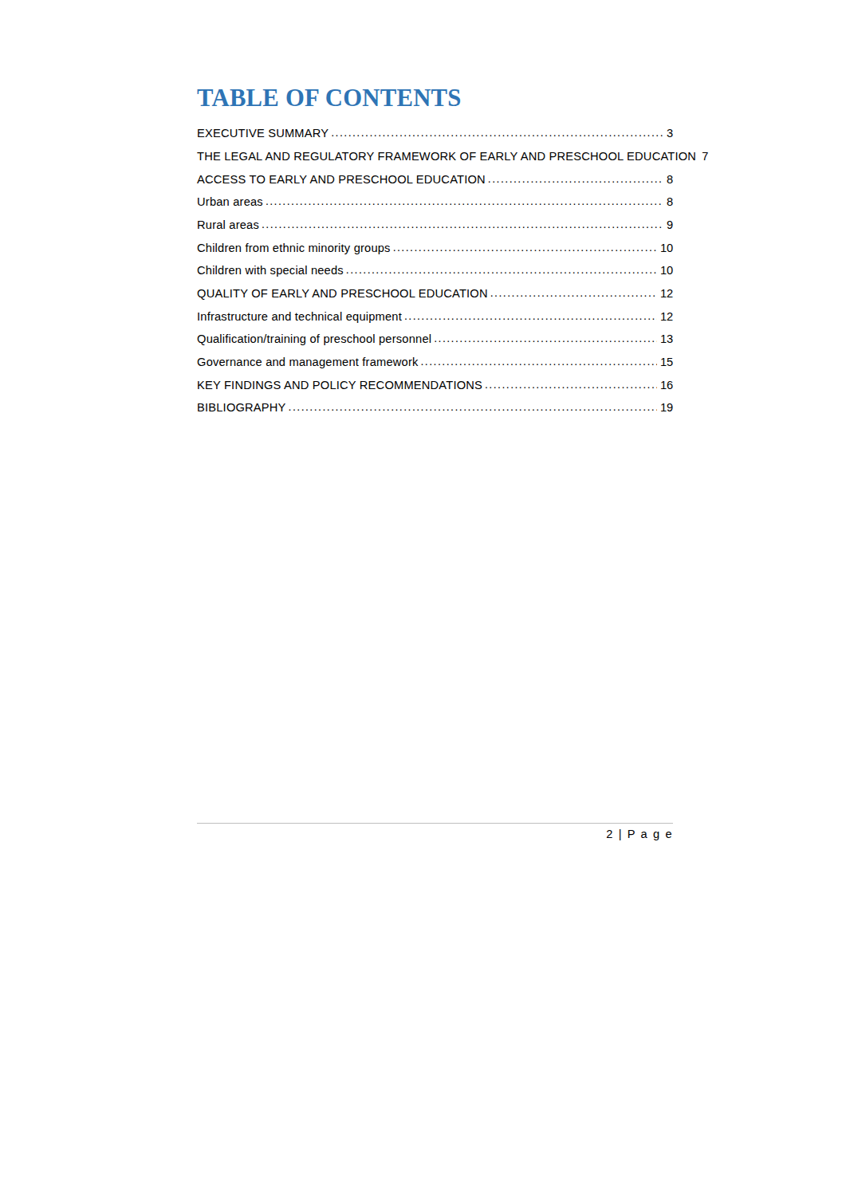TABLE OF CONTENTS
EXECUTIVE SUMMARY ........................................................................................................................... 3
THE LEGAL AND REGULATORY FRAMEWORK OF EARLY AND PRESCHOOL EDUCATION .......................... 7
ACCESS TO EARLY AND PRESCHOOL EDUCATION ................................................................................... 8
Urban areas ............................................................................................................................. 8
Rural areas .............................................................................................................................. 9
Children from ethnic minority groups ................................................................................. 10
Children with special needs .............................................................................................. 10
QUALITY OF EARLY AND PRESCHOOL EDUCATION .............................................................................. 12
Infrastructure and technical equipment ............................................................................. 12
Qualification/training of preschool personnel .................................................................... 13
Governance and management framework ......................................................................... 15
KEY FINDINGS AND POLICY RECOMMENDATIONS .................................................................................. 16
BIBLIOGRAPHY ................................................................................................................................. 19
2 | P a g e